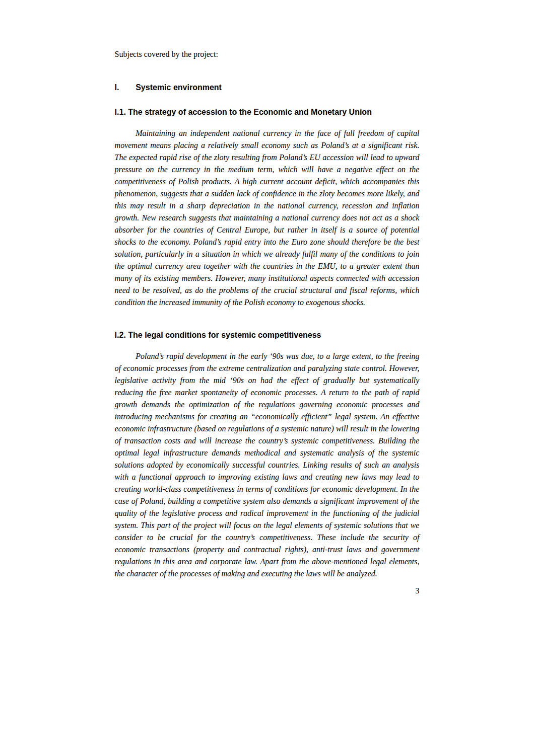Subjects covered by the project:
I. Systemic environment
I.1. The strategy of accession to the Economic and Monetary Union
Maintaining an independent national currency in the face of full freedom of capital movement means placing a relatively small economy such as Poland’s at a significant risk. The expected rapid rise of the zloty resulting from Poland’s EU accession will lead to upward pressure on the currency in the medium term, which will have a negative effect on the competitiveness of Polish products. A high current account deficit, which accompanies this phenomenon, suggests that a sudden lack of confidence in the zloty becomes more likely, and this may result in a sharp depreciation in the national currency, recession and inflation growth. New research suggests that maintaining a national currency does not act as a shock absorber for the countries of Central Europe, but rather in itself is a source of potential shocks to the economy. Poland’s rapid entry into the Euro zone should therefore be the best solution, particularly in a situation in which we already fulfil many of the conditions to join the optimal currency area together with the countries in the EMU, to a greater extent than many of its existing members. However, many institutional aspects connected with accession need to be resolved, as do the problems of the crucial structural and fiscal reforms, which condition the increased immunity of the Polish economy to exogenous shocks.
I.2. The legal conditions for systemic competitiveness
Poland’s rapid development in the early ‘90s was due, to a large extent, to the freeing of economic processes from the extreme centralization and paralyzing state control. However, legislative activity from the mid ‘90s on had the effect of gradually but systematically reducing the free market spontaneity of economic processes. A return to the path of rapid growth demands the optimization of the regulations governing economic processes and introducing mechanisms for creating an “economically efficient” legal system. An effective economic infrastructure (based on regulations of a systemic nature) will result in the lowering of transaction costs and will increase the country’s systemic competitiveness. Building the optimal legal infrastructure demands methodical and systematic analysis of the systemic solutions adopted by economically successful countries. Linking results of such an analysis with a functional approach to improving existing laws and creating new laws may lead to creating world-class competitiveness in terms of conditions for economic development. In the case of Poland, building a competitive system also demands a significant improvement of the quality of the legislative process and radical improvement in the functioning of the judicial system. This part of the project will focus on the legal elements of systemic solutions that we consider to be crucial for the country’s competitiveness. These include the security of economic transactions (property and contractual rights), anti-trust laws and government regulations in this area and corporate law. Apart from the above-mentioned legal elements, the character of the processes of making and executing the laws will be analyzed.
3